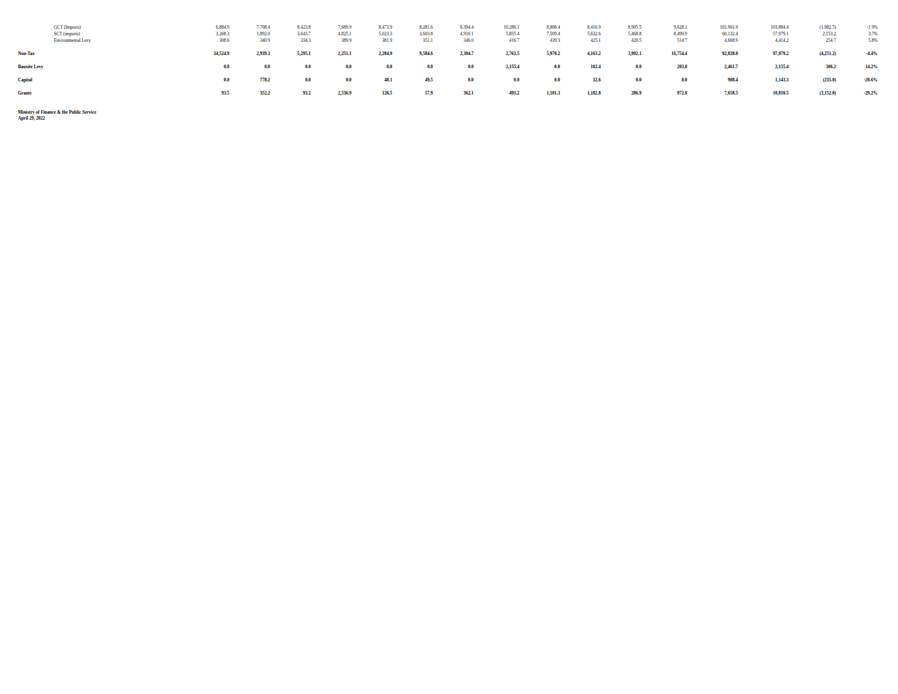| GCT (Imports) | 6,884.9 | 7,708.4 | 8,423.8 | 7,689.9 | 8,473.9 | 8,281.6 | 8,394.4 | 10,286.1 | 8,808.4 | 8,416.9 | 8,905.5 | 9,628.1 | 101,901.9 | 103,884.4 | (1,982.5) | -1.9% |
| SCT (imports) | 3,268.3 | 1,892.0 | 3,643.7 | 4,825.1 | 5,023.3 | 3,603.8 | 4,910.1 | 5,855.4 | 7,509.4 | 5,632.6 | 5,468.8 | 8,499.9 | 60,132.4 | 57,979.1 | 2,153.2 | 3.7% |
| Environmental Levy | 308.6 | 340.9 | 334.3 | 389.9 | 381.9 | 351.1 | 346.0 | 416.7 | 439.3 | 425.1 | 420.5 | 514.7 | 4,668.9 | 4,414.2 | 254.7 | 5.8% |
| Non-Tax | 34,524.9 | 2,939.3 | 5,295.1 | 2,251.1 | 2,284.9 | 9,584.6 | 2,304.7 | 2,763.5 | 5,970.2 | 4,163.2 | 3,992.1 | 16,754.4 | 92,828.0 | 97,079.2 | (4,251.2) | -4.4% |
| Bauxite Levy | 0.0 | 0.0 | 0.0 | 0.0 | 0.0 | 0.0 | 0.0 | 2,155.4 | 0.0 | 102.4 | 0.0 | 203.8 | 2,461.7 | 2,155.4 | 306.2 | 14.2% |
| Capital | 0.0 | 778.2 | 0.0 | 0.0 | 48.1 | 49.5 | 0.0 | 0.0 | 0.0 | 32.6 | 0.0 | 0.0 | 908.4 | 1,143.3 | (235.0) | -20.6% |
| Grants | 93.5 | 352.2 | 93.2 | 2,536.9 | 126.5 | 57.9 | 362.1 | 493.2 | 1,101.3 | 1,182.8 | 286.9 | 972.0 | 7,658.5 | 10,810.5 | (3,152.0) | -29.2% |
Ministry of Finance & the Public Service
April 29, 2022